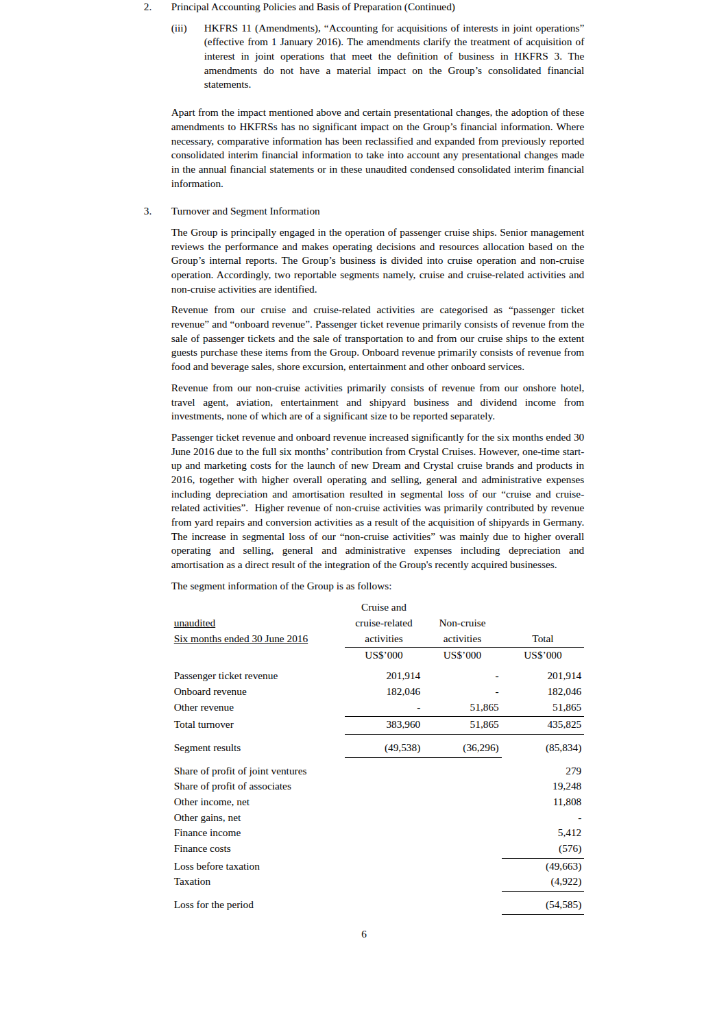2.
Principal Accounting Policies and Basis of Preparation (Continued)
(iii)
HKFRS 11 (Amendments), “Accounting for acquisitions of interests in joint operations” (effective from 1 January 2016). The amendments clarify the treatment of acquisition of interest in joint operations that meet the definition of business in HKFRS 3. The amendments do not have a material impact on the Group’s consolidated financial statements.
Apart from the impact mentioned above and certain presentational changes, the adoption of these amendments to HKFRSs has no significant impact on the Group’s financial information. Where necessary, comparative information has been reclassified and expanded from previously reported consolidated interim financial information to take into account any presentational changes made in the annual financial statements or in these unaudited condensed consolidated interim financial information.
3.
Turnover and Segment Information
The Group is principally engaged in the operation of passenger cruise ships. Senior management reviews the performance and makes operating decisions and resources allocation based on the Group’s internal reports. The Group’s business is divided into cruise operation and non-cruise operation. Accordingly, two reportable segments namely, cruise and cruise-related activities and non-cruise activities are identified.
Revenue from our cruise and cruise-related activities are categorised as “passenger ticket revenue” and “onboard revenue”. Passenger ticket revenue primarily consists of revenue from the sale of passenger tickets and the sale of transportation to and from our cruise ships to the extent guests purchase these items from the Group. Onboard revenue primarily consists of revenue from food and beverage sales, shore excursion, entertainment and other onboard services.
Revenue from our non-cruise activities primarily consists of revenue from our onshore hotel, travel agent, aviation, entertainment and shipyard business and dividend income from investments, none of which are of a significant size to be reported separately.
Passenger ticket revenue and onboard revenue increased significantly for the six months ended 30 June 2016 due to the full six months’ contribution from Crystal Cruises. However, one-time start-up and marketing costs for the launch of new Dream and Crystal cruise brands and products in 2016, together with higher overall operating and selling, general and administrative expenses including depreciation and amortisation resulted in segmental loss of our “cruise and cruise-related activities”. Higher revenue of non-cruise activities was primarily contributed by revenue from yard repairs and conversion activities as a result of the acquisition of shipyards in Germany. The increase in segmental loss of our “non-cruise activities” was mainly due to higher overall operating and selling, general and administrative expenses including depreciation and amortisation as a direct result of the integration of the Group's recently acquired businesses.
The segment information of the Group is as follows:
| | Cruise and | | |
| unaudited | cruise-related | Non-cruise | |
| Six months ended 30 June 2016 | activities | activities | Total |
| | US$’000 | US$’000 | US$’000 |
| Passenger ticket revenue | 201,914 | - | 201,914 |
| Onboard revenue | 182,046 | - | 182,046 |
| Other revenue | - | 51,865 | 51,865 |
| Total turnover | 383,960 | 51,865 | 435,825 |
| Segment results | (49,538) | (36,296) | (85,834) |
| Share of profit of joint ventures | | | 279 |
| Share of profit of associates | | | 19,248 |
| Other income, net | | | 11,808 |
| Other gains, net | | | - |
| Finance income | | | 5,412 |
| Finance costs | | | (576) |
| Loss before taxation | | | (49,663) |
| Taxation | | | (4,922) |
| Loss for the period | | | (54,585) |
6